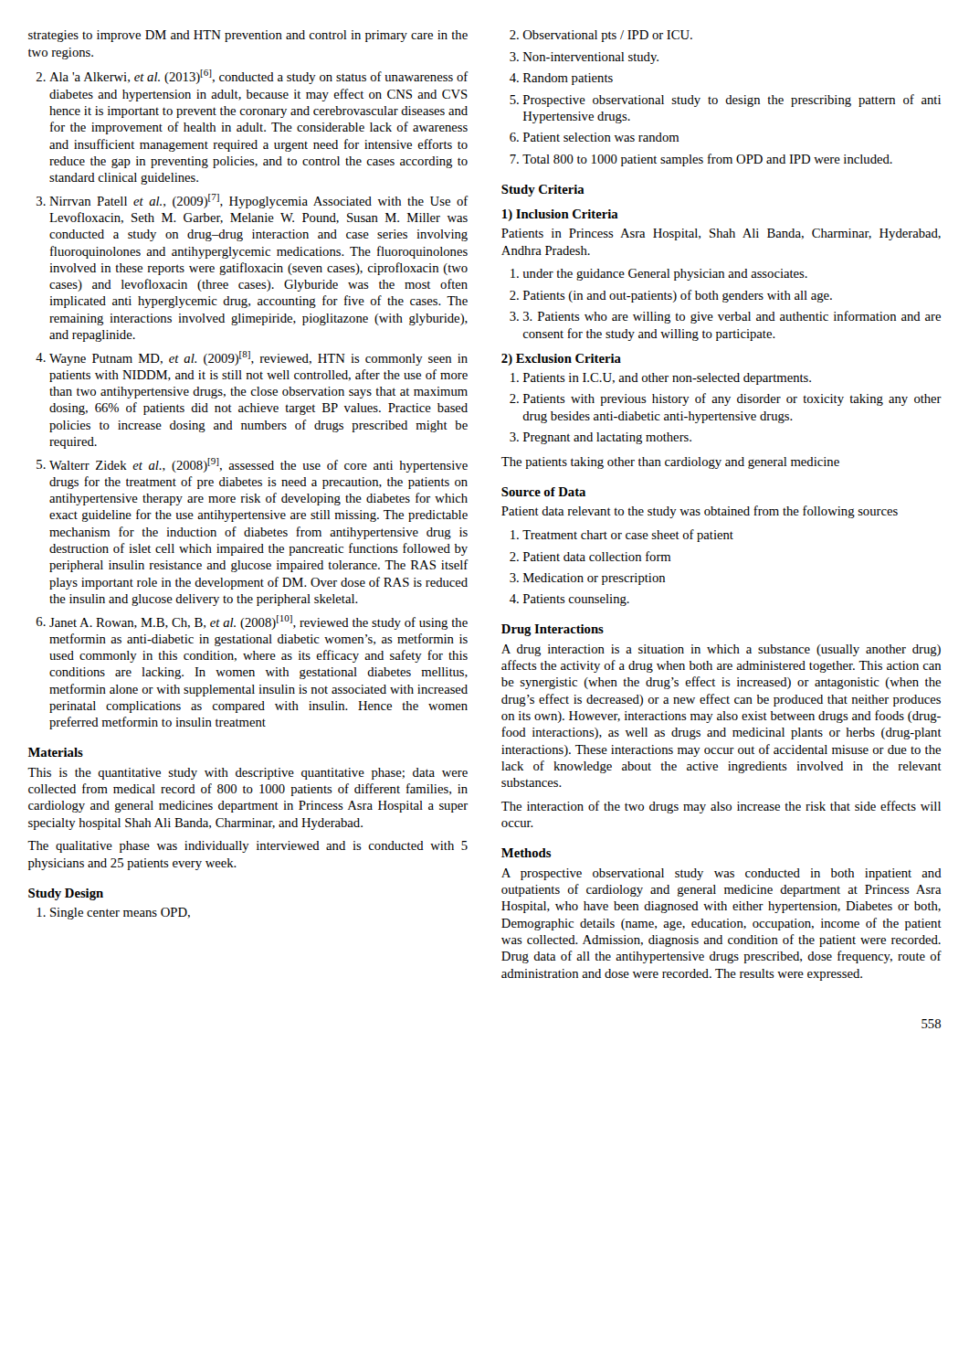strategies to improve DM and HTN prevention and control in primary care in the two regions.
Ala 'a Alkerwi, et al. (2013)[6], conducted a study on status of unawareness of diabetes and hypertension in adult, because it may effect on CNS and CVS hence it is important to prevent the coronary and cerebrovascular diseases and for the improvement of health in adult. The considerable lack of awareness and insufficient management required a urgent need for intensive efforts to reduce the gap in preventing policies, and to control the cases according to standard clinical guidelines.
Nirrvan Patell et al., (2009)[7], Hypoglycemia Associated with the Use of Levofloxacin, Seth M. Garber, Melanie W. Pound, Susan M. Miller was conducted a study on drug–drug interaction and case series involving fluoroquinolones and antihyperglycemic medications. The fluoroquinolones involved in these reports were gatifloxacin (seven cases), ciprofloxacin (two cases) and levofloxacin (three cases). Glyburide was the most often implicated anti hyperglycemic drug, accounting for five of the cases. The remaining interactions involved glimepiride, pioglitazone (with glyburide), and repaglinide.
Wayne Putnam MD, et al. (2009)[8], reviewed, HTN is commonly seen in patients with NIDDM, and it is still not well controlled, after the use of more than two antihypertensive drugs, the close observation says that at maximum dosing, 66% of patients did not achieve target BP values. Practice based policies to increase dosing and numbers of drugs prescribed might be required.
Walterr Zidek et al., (2008)[9], assessed the use of core anti hypertensive drugs for the treatment of pre diabetes is need a precaution, the patients on antihypertensive therapy are more risk of developing the diabetes for which exact guideline for the use antihypertensive are still missing. The predictable mechanism for the induction of diabetes from antihypertensive drug is destruction of islet cell which impaired the pancreatic functions followed by peripheral insulin resistance and glucose impaired tolerance. The RAS itself plays important role in the development of DM. Over dose of RAS is reduced the insulin and glucose delivery to the peripheral skeletal.
Janet A. Rowan, M.B, Ch, B, et al. (2008)[10], reviewed the study of using the metformin as anti-diabetic in gestational diabetic women’s, as metformin is used commonly in this condition, where as its efficacy and safety for this conditions are lacking. In women with gestational diabetes mellitus, metformin alone or with supplemental insulin is not associated with increased perinatal complications as compared with insulin. Hence the women preferred metformin to insulin treatment
Materials
This is the quantitative study with descriptive quantitative phase; data were collected from medical record of 800 to 1000 patients of different families, in cardiology and general medicines department in Princess Asra Hospital a super specialty hospital Shah Ali Banda, Charminar, and Hyderabad.
The qualitative phase was individually interviewed and is conducted with 5 physicians and 25 patients every week.
Study Design
Single center means OPD,
Observational pts / IPD or ICU.
Non-interventional study.
Random patients
Prospective observational study to design the prescribing pattern of anti Hypertensive drugs.
Patient selection was random
Total 800 to 1000 patient samples from OPD and IPD were included.
Study Criteria
1) Inclusion Criteria
Patients in Princess Asra Hospital, Shah Ali Banda, Charminar, Hyderabad, Andhra Pradesh.
under the guidance General physician and associates.
Patients (in and out-patients) of both genders with all age.
3. Patients who are willing to give verbal and authentic information and are consent for the study and willing to participate.
2) Exclusion Criteria
Patients in I.C.U, and other non-selected departments.
Patients with previous history of any disorder or toxicity taking any other drug besides anti-diabetic anti-hypertensive drugs.
Pregnant and lactating mothers.
The patients taking other than cardiology and general medicine
Source of Data
Patient data relevant to the study was obtained from the following sources
Treatment chart or case sheet of patient
Patient data collection form
Medication or prescription
Patients counseling.
Drug Interactions
A drug interaction is a situation in which a substance (usually another drug) affects the activity of a drug when both are administered together. This action can be synergistic (when the drug’s effect is increased) or antagonistic (when the drug’s effect is decreased) or a new effect can be produced that neither produces on its own). However, interactions may also exist between drugs and foods (drug-food interactions), as well as drugs and medicinal plants or herbs (drug-plant interactions). These interactions may occur out of accidental misuse or due to the lack of knowledge about the active ingredients involved in the relevant substances.
The interaction of the two drugs may also increase the risk that side effects will occur.
Methods
A prospective observational study was conducted in both inpatient and outpatients of cardiology and general medicine department at Princess Asra Hospital, who have been diagnosed with either hypertension, Diabetes or both, Demographic details (name, age, education, occupation, income of the patient was collected. Admission, diagnosis and condition of the patient were recorded. Drug data of all the antihypertensive drugs prescribed, dose frequency, route of administration and dose were recorded. The results were expressed.
558